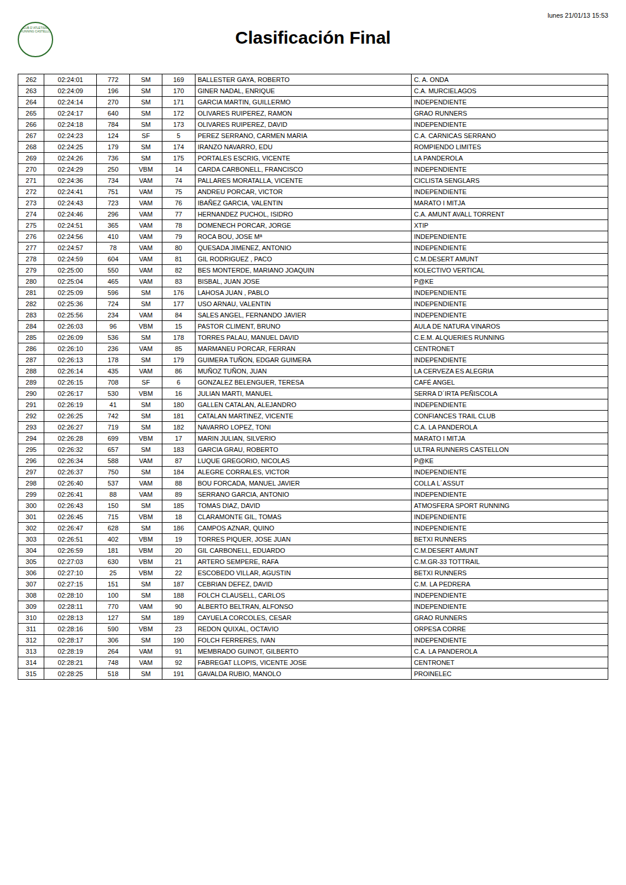lunes 21/01/13 15:53
CLUB D´ATLETISME
RUNNING CASTELLÓ
Clasificación Final
| 262 | 02:24:01 | 772 | SM | 169 | BALLESTER GAYA, ROBERTO | C. A. ONDA |
| 263 | 02:24:09 | 196 | SM | 170 | GINER NADAL, ENRIQUE | C.A. MURCIELAGOS |
| 264 | 02:24:14 | 270 | SM | 171 | GARCIA MARTIN, GUILLERMO | INDEPENDIENTE |
| 265 | 02:24:17 | 640 | SM | 172 | OLIVARES RUIPEREZ, RAMON | GRAO RUNNERS |
| 266 | 02:24:18 | 784 | SM | 173 | OLIVARES RUIPEREZ, DAVID | INDEPENDIENTE |
| 267 | 02:24:23 | 124 | SF | 5 | PEREZ SERRANO, CARMEN MARIA | C.A. CARNICAS SERRANO |
| 268 | 02:24:25 | 179 | SM | 174 | IRANZO NAVARRO, EDU | ROMPIENDO LIMITES |
| 269 | 02:24:26 | 736 | SM | 175 | PORTALES ESCRIG, VICENTE | LA PANDEROLA |
| 270 | 02:24:29 | 250 | VBM | 14 | CARDA CARBONELL, FRANCISCO | INDEPENDIENTE |
| 271 | 02:24:36 | 734 | VAM | 74 | PALLARES MORATALLA, VICENTE | CICLISTA SENGLARS |
| 272 | 02:24:41 | 751 | VAM | 75 | ANDREU PORCAR, VICTOR | INDEPENDIENTE |
| 273 | 02:24:43 | 723 | VAM | 76 | IBAÑEZ GARCIA, VALENTIN | MARATO I MITJA |
| 274 | 02:24:46 | 296 | VAM | 77 | HERNANDEZ PUCHOL, ISIDRO | C.A. AMUNT AVALL TORRENT |
| 275 | 02:24:51 | 365 | VAM | 78 | DOMENECH PORCAR, JORGE | XTIP |
| 276 | 02:24:56 | 410 | VAM | 79 | ROCA BOU, JOSE Mª | INDEPENDIENTE |
| 277 | 02:24:57 | 78 | VAM | 80 | QUESADA JIMENEZ, ANTONIO | INDEPENDIENTE |
| 278 | 02:24:59 | 604 | VAM | 81 | GIL RODRIGUEZ , PACO | C.M.DESERT AMUNT |
| 279 | 02:25:00 | 550 | VAM | 82 | BES MONTERDE, MARIANO JOAQUIN | KOLECTIVO VERTICAL |
| 280 | 02:25:04 | 465 | VAM | 83 | BISBAL, JUAN JOSE | P@KE |
| 281 | 02:25:09 | 596 | SM | 176 | LAHOSA JUAN , PABLO | INDEPENDIENTE |
| 282 | 02:25:36 | 724 | SM | 177 | USO ARNAU, VALENTIN | INDEPENDIENTE |
| 283 | 02:25:56 | 234 | VAM | 84 | SALES ANGEL, FERNANDO JAVIER | INDEPENDIENTE |
| 284 | 02:26:03 | 96 | VBM | 15 | PASTOR CLIMENT, BRUNO | AULA DE NATURA VINAROS |
| 285 | 02:26:09 | 536 | SM | 178 | TORRES PALAU, MANUEL DAVID | C.E.M. ALQUERIES RUNNING |
| 286 | 02:26:10 | 236 | VAM | 85 | MARMANEU PORCAR, FERRAN | CENTRONET |
| 287 | 02:26:13 | 178 | SM | 179 | GUIMERA TUÑON, EDGAR GUIMERA | INDEPENDIENTE |
| 288 | 02:26:14 | 435 | VAM | 86 | MUÑOZ TUÑON, JUAN | LA CERVEZA ES ALEGRIA |
| 289 | 02:26:15 | 708 | SF | 6 | GONZALEZ BELENGUER, TERESA | CAFÉ ANGEL |
| 290 | 02:26:17 | 530 | VBM | 16 | JULIAN MARTI, MANUEL | SERRA D´IRTA PEÑISCOLA |
| 291 | 02:26:19 | 41 | SM | 180 | GALLEN CATALAN, ALEJANDRO | INDEPENDIENTE |
| 292 | 02:26:25 | 742 | SM | 181 | CATALAN MARTINEZ, VICENTE | CONFIANCES TRAIL CLUB |
| 293 | 02:26:27 | 719 | SM | 182 | NAVARRO LOPEZ, TONI | C.A. LA PANDEROLA |
| 294 | 02:26:28 | 699 | VBM | 17 | MARIN JULIAN, SILVERIO | MARATO I MITJA |
| 295 | 02:26:32 | 657 | SM | 183 | GARCIA GRAU, ROBERTO | ULTRA RUNNERS CASTELLON |
| 296 | 02:26:34 | 588 | VAM | 87 | LUQUE GREGORIO, NICOLAS | P@KE |
| 297 | 02:26:37 | 750 | SM | 184 | ALEGRE CORRALES, VICTOR | INDEPENDIENTE |
| 298 | 02:26:40 | 537 | VAM | 88 | BOU FORCADA, MANUEL JAVIER | COLLA L´ASSUT |
| 299 | 02:26:41 | 88 | VAM | 89 | SERRANO GARCIA, ANTONIO | INDEPENDIENTE |
| 300 | 02:26:43 | 150 | SM | 185 | TOMAS DIAZ, DAVID | ATMOSFERA SPORT RUNNING |
| 301 | 02:26:45 | 715 | VBM | 18 | CLARAMONTE GIL, TOMAS | INDEPENDIENTE |
| 302 | 02:26:47 | 628 | SM | 186 | CAMPOS AZNAR, QUINO | INDEPENDIENTE |
| 303 | 02:26:51 | 402 | VBM | 19 | TORRES PIQUER, JOSE JUAN | BETXI RUNNERS |
| 304 | 02:26:59 | 181 | VBM | 20 | GIL CARBONELL, EDUARDO | C.M.DESERT AMUNT |
| 305 | 02:27:03 | 630 | VBM | 21 | ARTERO SEMPERE, RAFA | C.M.GR-33 TOTTRAIL |
| 306 | 02:27:10 | 25 | VBM | 22 | ESCOBEDO VILLAR, AGUSTIN | BETXI RUNNERS |
| 307 | 02:27:15 | 151 | SM | 187 | CEBRIAN DEFEZ, DAVID | C.M. LA PEDRERA |
| 308 | 02:28:10 | 100 | SM | 188 | FOLCH CLAUSELL, CARLOS | INDEPENDIENTE |
| 309 | 02:28:11 | 770 | VAM | 90 | ALBERTO BELTRAN, ALFONSO | INDEPENDIENTE |
| 310 | 02:28:13 | 127 | SM | 189 | CAYUELA CORCOLES, CESAR | GRAO RUNNERS |
| 311 | 02:28:16 | 590 | VBM | 23 | REDON QUIXAL, OCTAVIO | ORPESA CORRE |
| 312 | 02:28:17 | 306 | SM | 190 | FOLCH FERRERES, IVAN | INDEPENDIENTE |
| 313 | 02:28:19 | 264 | VAM | 91 | MEMBRADO GUINOT, GILBERTO | C.A. LA PANDEROLA |
| 314 | 02:28:21 | 748 | VAM | 92 | FABREGAT LLOPIS, VICENTE JOSE | CENTRONET |
| 315 | 02:28:25 | 518 | SM | 191 | GAVALDA RUBIO, MANOLO | PROINELEC |